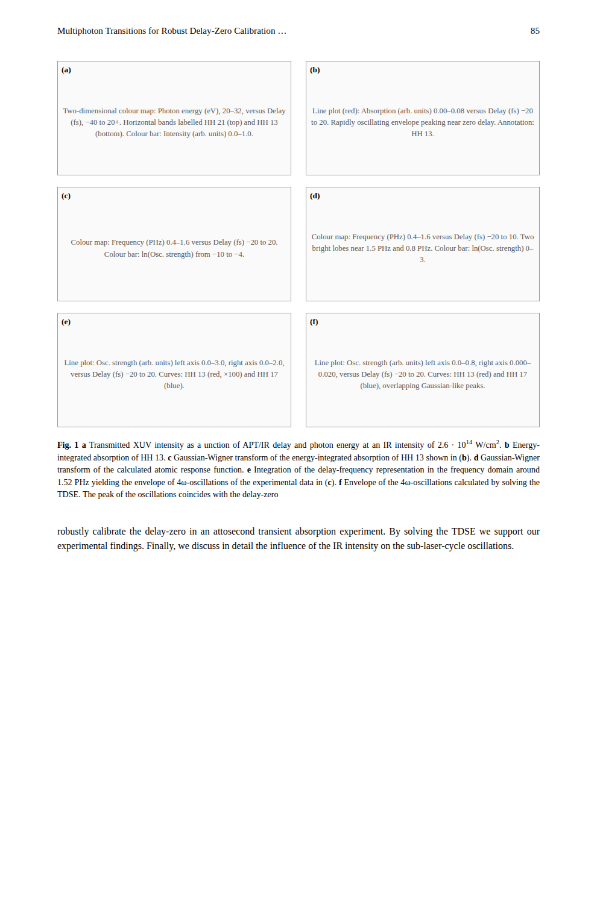Multiphoton Transitions for Robust Delay-Zero Calibration … 85
(a) Two-dimensional colour map: Photon energy (eV), 20–32, versus Delay (fs), −40 to 20+. Horizontal bands labelled HH 21 (top) and HH 13 (bottom). Colour bar: Intensity (arb. units) 0.0–1.0.
(b) Line plot (red): Absorption (arb. units) 0.00–0.08 versus Delay (fs) −20 to 20. Rapidly oscillating envelope peaking near zero delay. Annotation: HH 13.
(c) Colour map: Frequency (PHz) 0.4–1.6 versus Delay (fs) −20 to 20. Colour bar: ln(Osc. strength) from −10 to −4.
(d) Colour map: Frequency (PHz) 0.4–1.6 versus Delay (fs) −20 to 10. Two bright lobes near 1.5 PHz and 0.8 PHz. Colour bar: ln(Osc. strength) 0–3.
(e) Line plot: Osc. strength (arb. units) left axis 0.0–3.0, right axis 0.0–2.0, versus Delay (fs) −20 to 20. Curves: HH 13 (red, ×100) and HH 17 (blue).
(f) Line plot: Osc. strength (arb. units) left axis 0.0–0.8, right axis 0.000–0.020, versus Delay (fs) −20 to 20. Curves: HH 13 (red) and HH 17 (blue), overlapping Gaussian-like peaks.
Fig. 1 a Transmitted XUV intensity as a unction of APT/IR delay and photon energy at an IR intensity of 2.6 · 1014 W/cm2. b Energy-integrated absorption of HH 13. c Gaussian-Wigner transform of the energy-integrated absorption of HH 13 shown in (b). d Gaussian-Wigner transform of the calculated atomic response function. e Integration of the delay-frequency representation in the frequency domain around 1.52 PHz yielding the envelope of 4ω-oscillations of the experimental data in (c). f Envelope of the 4ω-oscillations calculated by solving the TDSE. The peak of the oscillations coincides with the delay-zero
robustly calibrate the delay-zero in an attosecond transient absorption experiment. By solving the TDSE we support our experimental findings. Finally, we discuss in detail the influence of the IR intensity on the sub-laser-cycle oscillations.